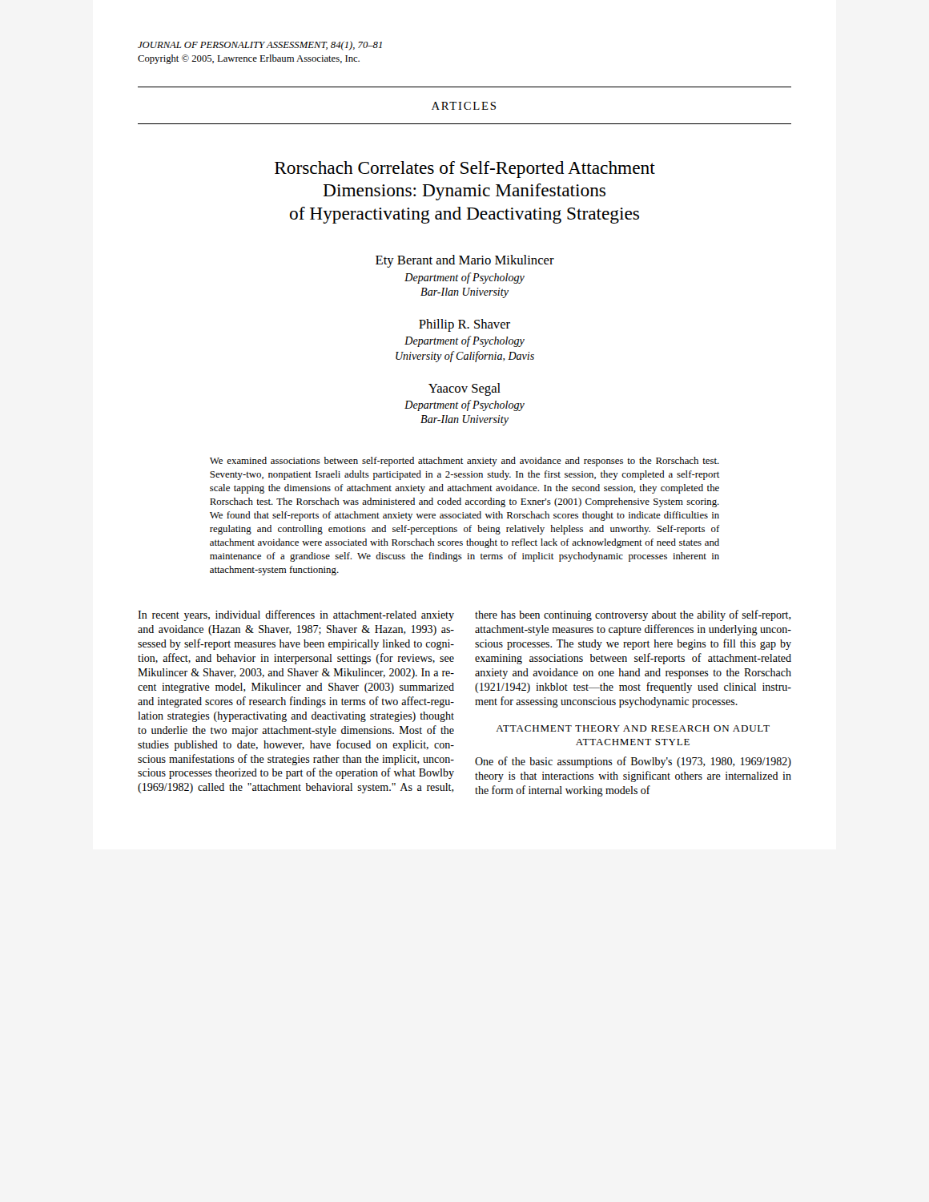JOURNAL OF PERSONALITY ASSESSMENT, 84(1), 70–81
Copyright © 2005, Lawrence Erlbaum Associates, Inc.
ARTICLES
Rorschach Correlates of Self-Reported Attachment
Dimensions: Dynamic Manifestations
of Hyperactivating and Deactivating Strategies
Ety Berant and Mario Mikulincer
Department of Psychology
Bar-Ilan University
Phillip R. Shaver
Department of Psychology
University of California, Davis
Yaacov Segal
Department of Psychology
Bar-Ilan University
We examined associations between self-reported attachment anxiety and avoidance and responses to the Rorschach test. Seventy-two, nonpatient Israeli adults participated in a 2-session study. In the first session, they completed a self-report scale tapping the dimensions of attachment anxiety and attachment avoidance. In the second session, they completed the Rorschach test. The Rorschach was administered and coded according to Exner's (2001) Comprehensive System scoring. We found that self-reports of attachment anxiety were associated with Rorschach scores thought to indicate difficulties in regulating and controlling emotions and self-perceptions of being relatively helpless and unworthy. Self-reports of attachment avoidance were associated with Rorschach scores thought to reflect lack of acknowledgment of need states and maintenance of a grandiose self. We discuss the findings in terms of implicit psychodynamic processes inherent in attachment-system functioning.
In recent years, individual differences in attachment-related anxiety and avoidance (Hazan & Shaver, 1987; Shaver & Hazan, 1993) assessed by self-report measures have been empirically linked to cognition, affect, and behavior in interpersonal settings (for reviews, see Mikulincer & Shaver, 2003, and Shaver & Mikulincer, 2002). In a recent integrative model, Mikulincer and Shaver (2003) summarized and integrated scores of research findings in terms of two affect-regulation strategies (hyperactivating and deactivating strategies) thought to underlie the two major attachment-style dimensions. Most of the studies published to date, however, have focused on explicit, conscious manifestations of the strategies rather than the implicit, unconscious processes theorized to be part of the operation of what Bowlby (1969/1982) called the "attachment behavioral system." As a result, there has been continuing controversy about the ability of self-report, attachment-style measures to capture differences in underlying unconscious processes. The study we report here begins to fill this gap by examining associations between self-reports of attachment-related anxiety and avoidance on one hand and responses to the Rorschach (1921/1942) inkblot test—the most frequently used clinical instrument for assessing unconscious psychodynamic processes.
ATTACHMENT THEORY AND RESEARCH ON ADULT ATTACHMENT STYLE
One of the basic assumptions of Bowlby's (1973, 1980, 1969/1982) theory is that interactions with significant others are internalized in the form of internal working models of